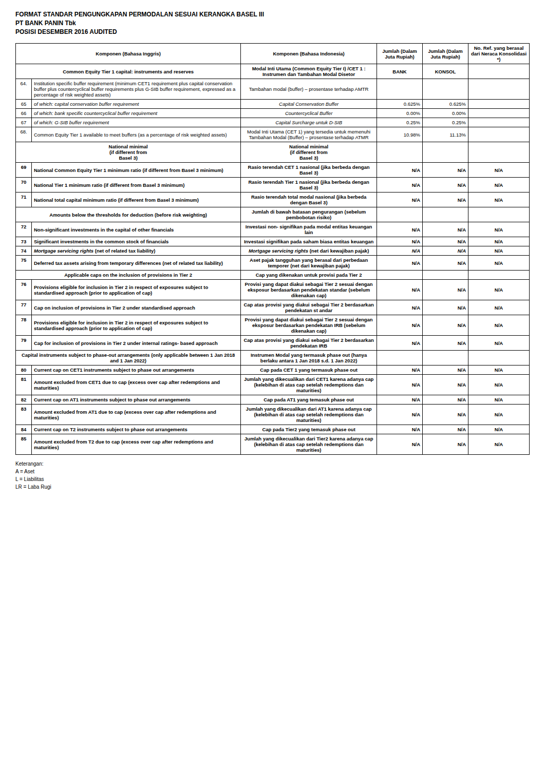FORMAT STANDAR PENGUNGKAPAN PERMODALAN SESUAI KERANGKA BASEL III
PT BANK PANIN Tbk
POSISI DESEMBER 2016 AUDITED
| Komponen (Bahasa Inggris) | Komponen (Bahasa Indonesia) | Jumlah (Dalam Juta Rupiah) | Jumlah (Dalam Juta Rupiah) | No. Ref. yang berasal dari Neraca Konsolidasi *) |
| --- | --- | --- | --- | --- |
| Common Equity Tier 1 capital: instruments and reserves | Modal Inti Utama (Common Equity Tier I) /CET 1 : Instrumen dan Tambahan Modal Disetor | BANK | KONSOL | |
| 64. | Institution specific buffer requirement (minimum CET1 requirement plus capital conservation buffer plus countercyclical buffer requirements plus G-SIB buffer requirement, expressed as a percentage of risk weighted assets) | Tambahan modal (buffer) – prosentase terhadap AMTR | | | |
| 65 | of which: capital conservation buffer requirement | Capital Conservation Buffer | 0.625% | 0.625% | |
| 66 | of which: bank specific countercyclical buffer requirement | Countercyclical Buffer | 0.00% | 0.00% | |
| 67 | of which: G-SIB buffer requirement | Capital Surcharge untuk D-SIB | 0.25% | 0.25% | |
| 68. | Common Equity Tier 1 available to meet buffers (as a percentage of risk weighted assets) | Modal Inti Utama (CET 1) yang tersedia untuk memenuhi Tambahan Modal (Buffer) – prosentase terhadap ATMR | 10.98% | 11.13% | |
| National minimal (if different from Basel 3) | National minimal (if different from Basel 3) | | | |
| 69 | National Common Equity Tier 1 minimum ratio (if different from Basel 3 minimum) | Rasio terendah CET 1 nasional (jika berbeda dengan Basel 3) | N/A | N/A | N/A |
| 70 | National Tier 1 minimum ratio (if different from Basel 3 minimum) | Rasio terendah Tier 1 nasional (jika berbeda dengan Basel 3) | N/A | N/A | N/A |
| 71 | National total capital minimum ratio (if different from Basel 3 minimum) | Rasio terendah total modal nasional (jika berbeda dengan Basel 3) | N/A | N/A | N/A |
| Amounts below the thresholds for deduction (before risk weighting) | Jumlah di bawah batasan pengurangan (sebelum pembobotan risiko) | | | |
| 72 | Non-significant investments in the capital of other financials | Investasi non- signifikan pada modal entitas keuangan lain | N/A | N/A | N/A |
| 73 | Significant investments in the common stock of financials | Investasi signifikan pada saham biasa entitas keuangan | N/A | N/A | N/A |
| 74 | Mortgage servicing rights (net of related tax liability) | Mortgage servicing rights (net dari kewajiban pajak) | N/A | N/A | N/A |
| 75 | Deferred tax assets arising from temporary differences (net of related tax liability) | Aset pajak tangguhan yang berasal dari perbedaan temporer (net dari kewajiban pajak) | N/A | N/A | N/A |
| Applicable caps on the inclusion of provisions in Tier 2 | Cap yang dikenakan untuk provisi pada Tier 2 | | | |
| 76 | Provisions eligible for inclusion in Tier 2 in respect of exposures subject to standardised approach (prior to application of cap) | Provisi yang dapat diakui sebagai Tier 2 sesuai dengan eksposur berdasarkan pendekatan standar (sebelum dikenakan cap) | N/A | N/A | N/A |
| 77 | Cap on inclusion of provisions in Tier 2 under standardised approach | Cap atas provisi yang diakui sebagai Tier 2 berdasarkan pendekatan st andar | N/A | N/A | N/A |
| 78 | Provisions eligible for inclusion in Tier 2 in respect of exposures subject to standardised approach (prior to application of cap) | Provisi yang dapat diakui sebagai Tier 2 sesuai dengan eksposur berdasarkan pendekatan IRB (sebelum dikenakan cap) | N/A | N/A | N/A |
| 79 | Cap for inclusion of provisions in Tier 2 under internal ratings- based approach | Cap atas provisi yang diakui sebagai Tier 2 berdasarkan pendekatan IRB | N/A | N/A | N/A |
| Capital instruments subject to phase-out arrangements (only applicable between 1 Jan 2018 and 1 Jan 2022) | Instrumen Modal yang termasuk phase out (hanya berlaku antara 1 Jan 2018 s.d. 1 Jan 2022) | | | |
| 80 | Current cap on CET1 instruments subject to phase out arrangements | Cap pada CET 1 yang termasuk phase out | N/A | N/A | N/A |
| 81 | Amount excluded from CET1 due to cap (excess over cap after redemptions and maturities) | Jumlah yang dikecualikan dari CET1 karena adanya cap (kelebihan di atas cap setelah redemptions dan maturities) | N/A | N/A | N/A |
| 82 | Current cap on AT1 instruments subject to phase out arrangements | Cap pada AT1 yang temasuk phase out | N/A | N/A | N/A |
| 83 | Amount excluded from AT1 due to cap (excess over cap after redemptions and maturities) | Jumlah yang dikecualikan dari AT1 karena adanya cap (kelebihan di atas cap setelah redemptions dan maturities) | N/A | N/A | N/A |
| 84 | Current cap on T2 instruments subject to phase out arrangements | Cap pada Tier2 yang temasuk phase out | N/A | N/A | N/A |
| 85 | Amount excluded from T2 due to cap (excess over cap after redemptions and maturities) | Jumlah yang dikecualikan dari Tier2 karena adanya cap (kelebihan di atas cap setelah redemptions dan maturities) | N/A | N/A | N/A |
Keterangan:
A = Aset
L = Liabilitas
LR = Laba Rugi